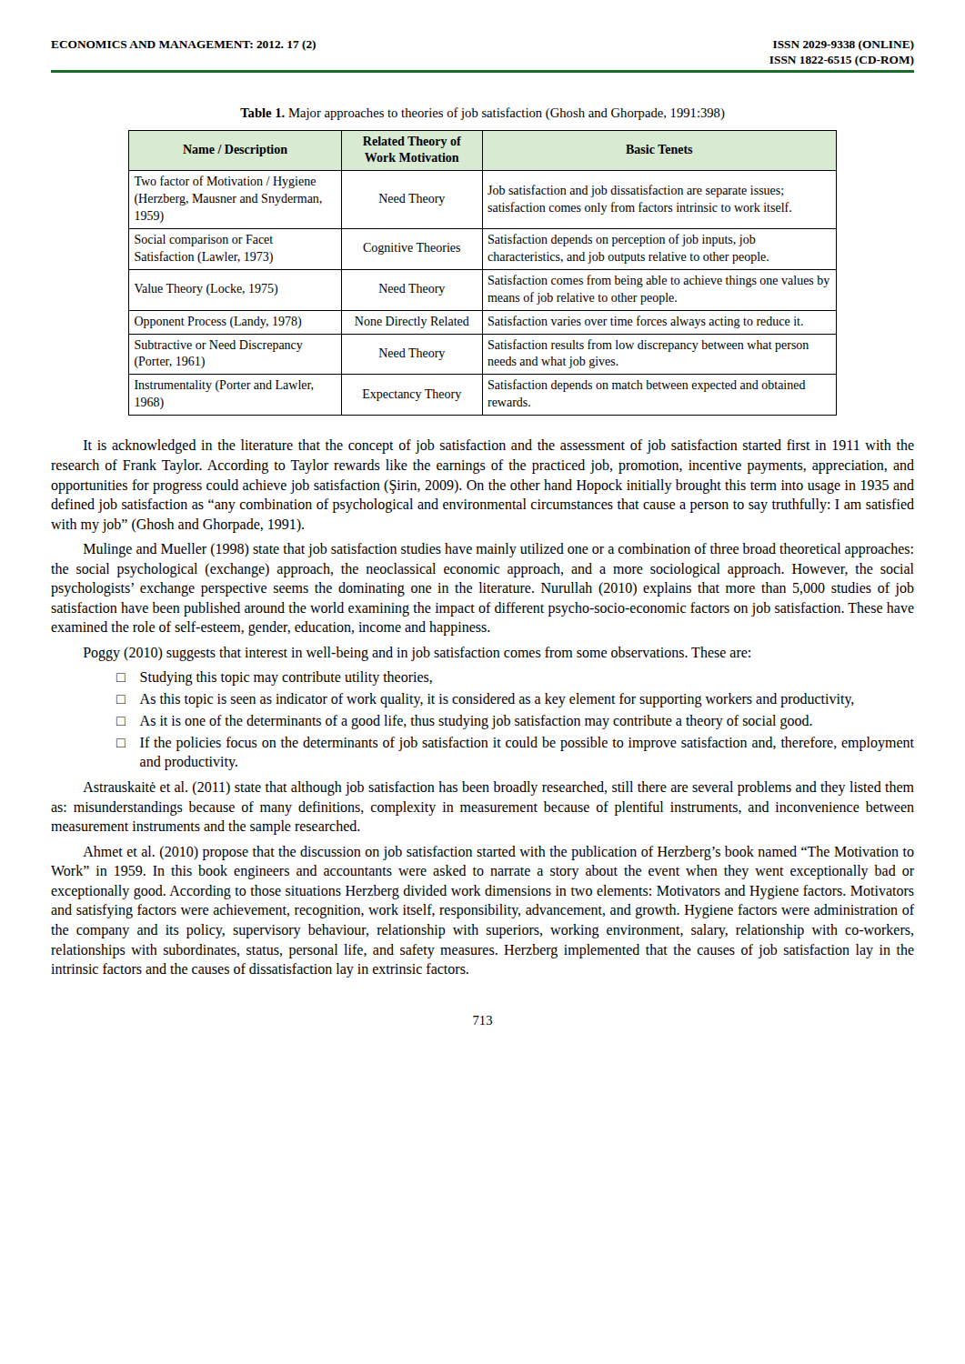ECONOMICS AND MANAGEMENT: 2012. 17 (2)
ISSN 2029-9338 (ONLINE)
ISSN 1822-6515 (CD-ROM)
Table 1. Major approaches to theories of job satisfaction (Ghosh and Ghorpade, 1991:398)
| Name / Description | Related Theory of Work Motivation | Basic Tenets |
| --- | --- | --- |
| Two factor of Motivation / Hygiene (Herzberg, Mausner and Snyderman, 1959) | Need Theory | Job satisfaction and job dissatisfaction are separate issues; satisfaction comes only from factors intrinsic to work itself. |
| Social comparison or Facet Satisfaction (Lawler, 1973) | Cognitive Theories | Satisfaction depends on perception of job inputs, job characteristics, and job outputs relative to other people. |
| Value Theory (Locke, 1975) | Need Theory | Satisfaction comes from being able to achieve things one values by means of job relative to other people. |
| Opponent Process (Landy, 1978) | None Directly Related | Satisfaction varies over time forces always acting to reduce it. |
| Subtractive or Need Discrepancy (Porter, 1961) | Need Theory | Satisfaction results from low discrepancy between what person needs and what job gives. |
| Instrumentality (Porter and Lawler, 1968) | Expectancy Theory | Satisfaction depends on match between expected and obtained rewards. |
It is acknowledged in the literature that the concept of job satisfaction and the assessment of job satisfaction started first in 1911 with the research of Frank Taylor. According to Taylor rewards like the earnings of the practiced job, promotion, incentive payments, appreciation, and opportunities for progress could achieve job satisfaction (Şirin, 2009). On the other hand Hopock initially brought this term into usage in 1935 and defined job satisfaction as “any combination of psychological and environmental circumstances that cause a person to say truthfully: I am satisfied with my job” (Ghosh and Ghorpade, 1991).
Mulinge and Mueller (1998) state that job satisfaction studies have mainly utilized one or a combination of three broad theoretical approaches: the social psychological (exchange) approach, the neoclassical economic approach, and a more sociological approach. However, the social psychologists’ exchange perspective seems the dominating one in the literature. Nurullah (2010) explains that more than 5,000 studies of job satisfaction have been published around the world examining the impact of different psycho-socio-economic factors on job satisfaction. These have examined the role of self-esteem, gender, education, income and happiness.
Poggy (2010) suggests that interest in well-being and in job satisfaction comes from some observations. These are:
Studying this topic may contribute utility theories,
As this topic is seen as indicator of work quality, it is considered as a key element for supporting workers and productivity,
As it is one of the determinants of a good life, thus studying job satisfaction may contribute a theory of social good.
If the policies focus on the determinants of job satisfaction it could be possible to improve satisfaction and, therefore, employment and productivity.
Astrauskaitė et al. (2011) state that although job satisfaction has been broadly researched, still there are several problems and they listed them as: misunderstandings because of many definitions, complexity in measurement because of plentiful instruments, and inconvenience between measurement instruments and the sample researched.
Ahmet et al. (2010) propose that the discussion on job satisfaction started with the publication of Herzberg’s book named “The Motivation to Work” in 1959. In this book engineers and accountants were asked to narrate a story about the event when they went exceptionally bad or exceptionally good. According to those situations Herzberg divided work dimensions in two elements: Motivators and Hygiene factors. Motivators and satisfying factors were achievement, recognition, work itself, responsibility, advancement, and growth. Hygiene factors were administration of the company and its policy, supervisory behaviour, relationship with superiors, working environment, salary, relationship with co-workers, relationships with subordinates, status, personal life, and safety measures. Herzberg implemented that the causes of job satisfaction lay in the intrinsic factors and the causes of dissatisfaction lay in extrinsic factors.
713